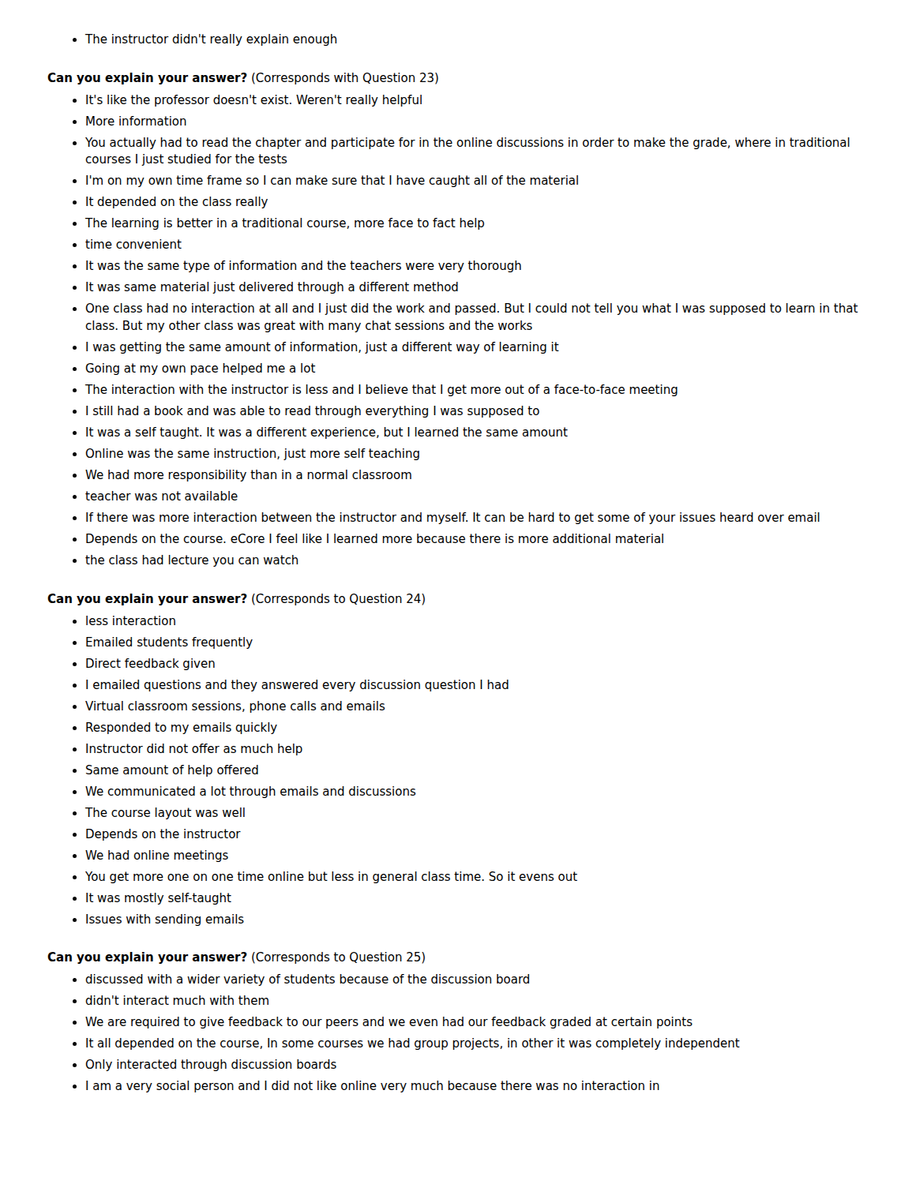The instructor didn't really explain enough
Can you explain your answer? (Corresponds with Question 23)
It's like the professor doesn't exist. Weren't really helpful
More information
You actually had to read the chapter and participate for in the online discussions in order to make the grade, where in traditional courses I just studied for the tests
I'm on my own time frame so I can make sure that I have caught all of the material
It depended on the class really
The learning is better in a traditional course, more face to fact help
time convenient
It was the same type of information and the teachers were very thorough
It was same material just delivered through a different method
One class had no interaction at all and I just did the work and passed. But I could not tell you what I was supposed to learn in that class. But my other class was great with many chat sessions and the works
I was getting the same amount of information, just a different way of learning it
Going at my own pace helped me a lot
The interaction with the instructor is less and I believe that I get more out of a face-to-face meeting
I still had a book and was able to read through everything I was supposed to
It was a self taught. It was a different experience, but I learned the same amount
Online was the same instruction, just more self teaching
We had more responsibility than in a normal classroom
teacher was not available
If there was more interaction between the instructor and myself. It can be hard to get some of your issues heard over email
Depends on the course. eCore I feel like I learned more because there is more additional material
the class had lecture you can watch
Can you explain your answer? (Corresponds to Question 24)
less interaction
Emailed students frequently
Direct feedback given
I emailed questions and they answered every discussion question I had
Virtual classroom sessions, phone calls and emails
Responded to my emails quickly
Instructor did not offer as much help
Same amount of help offered
We communicated a lot through emails and discussions
The course layout was well
Depends on the instructor
We had online meetings
You get more one on one time online but less in general class time. So it evens out
It was mostly self-taught
Issues with sending emails
Can you explain your answer? (Corresponds to Question 25)
discussed with a wider variety of students because of the discussion board
didn't interact much with them
We are required to give feedback to our peers and we even had our feedback graded at certain points
It all depended on the course, In some courses we had group projects, in other it was completely independent
Only interacted through discussion boards
I am a very social person and I did not like online very much because there was no interaction in